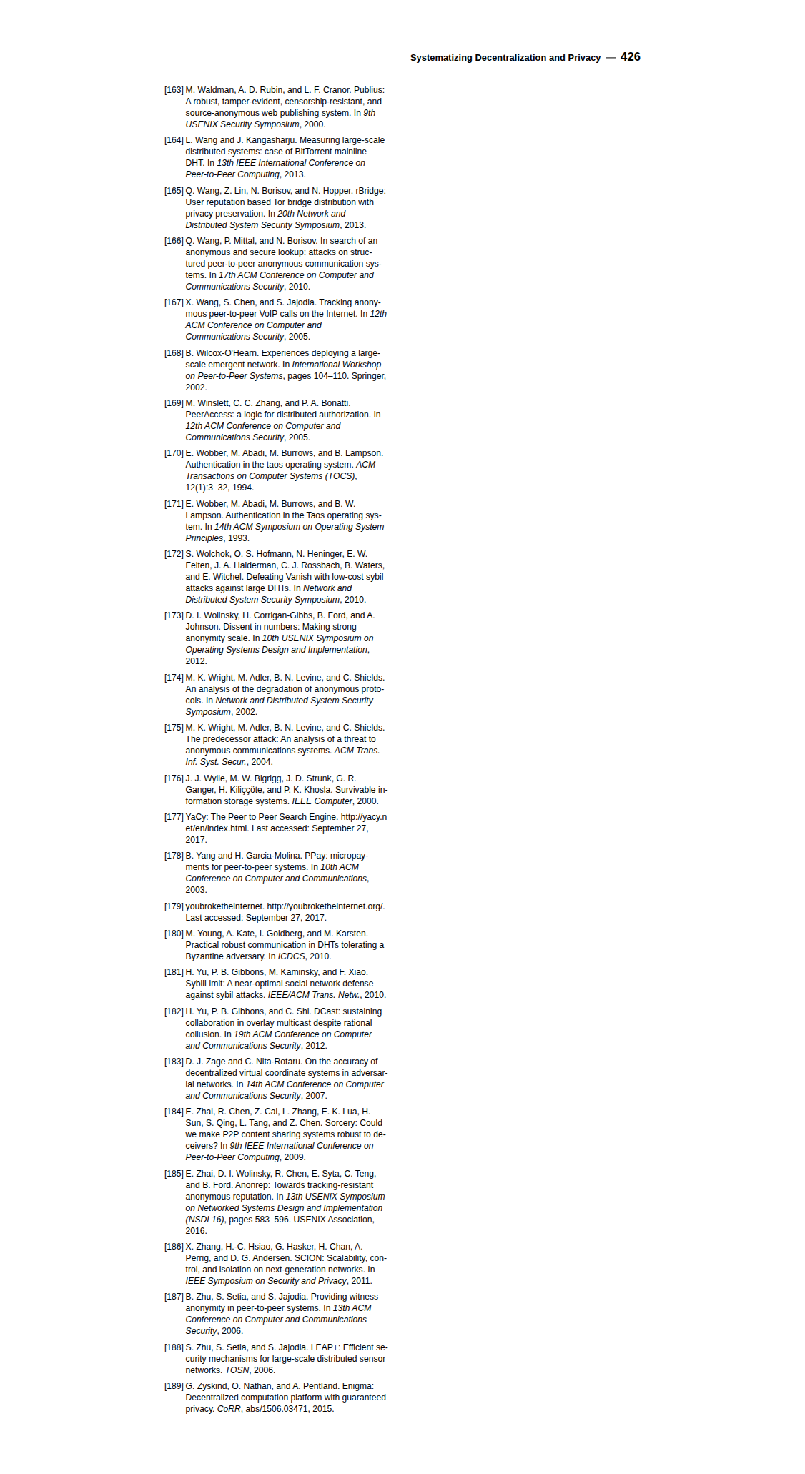Systematizing Decentralization and Privacy 426
[163] M. Waldman, A. D. Rubin, and L. F. Cranor. Publius: A robust, tamper-evident, censorship-resistant, and source-anonymous web publishing system. In 9th USENIX Security Symposium, 2000.
[164] L. Wang and J. Kangasharju. Measuring large-scale distributed systems: case of BitTorrent mainline DHT. In 13th IEEE International Conference on Peer-to-Peer Computing, 2013.
[165] Q. Wang, Z. Lin, N. Borisov, and N. Hopper. rBridge: User reputation based Tor bridge distribution with privacy preservation. In 20th Network and Distributed System Security Symposium, 2013.
[166] Q. Wang, P. Mittal, and N. Borisov. In search of an anonymous and secure lookup: attacks on structured peer-to-peer anonymous communication systems. In 17th ACM Conference on Computer and Communications Security, 2010.
[167] X. Wang, S. Chen, and S. Jajodia. Tracking anonymous peer-to-peer VoIP calls on the Internet. In 12th ACM Conference on Computer and Communications Security, 2005.
[168] B. Wilcox-O'Hearn. Experiences deploying a large-scale emergent network. In International Workshop on Peer-to-Peer Systems, pages 104–110. Springer, 2002.
[169] M. Winslett, C. C. Zhang, and P. A. Bonatti. PeerAccess: a logic for distributed authorization. In 12th ACM Conference on Computer and Communications Security, 2005.
[170] E. Wobber, M. Abadi, M. Burrows, and B. Lampson. Authentication in the taos operating system. ACM Transactions on Computer Systems (TOCS), 12(1):3–32, 1994.
[171] E. Wobber, M. Abadi, M. Burrows, and B. W. Lampson. Authentication in the Taos operating system. In 14th ACM Symposium on Operating System Principles, 1993.
[172] S. Wolchok, O. S. Hofmann, N. Heninger, E. W. Felten, J. A. Halderman, C. J. Rossbach, B. Waters, and E. Witchel. Defeating Vanish with low-cost sybil attacks against large DHTs. In Network and Distributed System Security Symposium, 2010.
[173] D. I. Wolinsky, H. Corrigan-Gibbs, B. Ford, and A. Johnson. Dissent in numbers: Making strong anonymity scale. In 10th USENIX Symposium on Operating Systems Design and Implementation, 2012.
[174] M. K. Wright, M. Adler, B. N. Levine, and C. Shields. An analysis of the degradation of anonymous protocols. In Network and Distributed System Security Symposium, 2002.
[175] M. K. Wright, M. Adler, B. N. Levine, and C. Shields. The predecessor attack: An analysis of a threat to anonymous communications systems. ACM Trans. Inf. Syst. Secur., 2004.
[176] J. J. Wylie, M. W. Bigrigg, J. D. Strunk, G. R. Ganger, H. Kiliççöte, and P. K. Khosla. Survivable information storage systems. IEEE Computer, 2000.
[177] YaCy: The Peer to Peer Search Engine. http://yacy.net/en/index.html. Last accessed: September 27, 2017.
[178] B. Yang and H. Garcia-Molina. PPay: micropayments for peer-to-peer systems. In 10th ACM Conference on Computer and Communications, 2003.
[179] youbroketheinternet. http://youbroketheinternet.org/. Last accessed: September 27, 2017.
[180] M. Young, A. Kate, I. Goldberg, and M. Karsten. Practical robust communication in DHTs tolerating a Byzantine adversary. In ICDCS, 2010.
[181] H. Yu, P. B. Gibbons, M. Kaminsky, and F. Xiao. SybilLimit: A near-optimal social network defense against sybil attacks. IEEE/ACM Trans. Netw., 2010.
[182] H. Yu, P. B. Gibbons, and C. Shi. DCast: sustaining collaboration in overlay multicast despite rational collusion. In 19th ACM Conference on Computer and Communications Security, 2012.
[183] D. J. Zage and C. Nita-Rotaru. On the accuracy of decentralized virtual coordinate systems in adversarial networks. In 14th ACM Conference on Computer and Communications Security, 2007.
[184] E. Zhai, R. Chen, Z. Cai, L. Zhang, E. K. Lua, H. Sun, S. Qing, L. Tang, and Z. Chen. Sorcery: Could we make P2P content sharing systems robust to deceivers? In 9th IEEE International Conference on Peer-to-Peer Computing, 2009.
[185] E. Zhai, D. I. Wolinsky, R. Chen, E. Syta, C. Teng, and B. Ford. Anonrep: Towards tracking-resistant anonymous reputation. In 13th USENIX Symposium on Networked Systems Design and Implementation (NSDI 16), pages 583–596. USENIX Association, 2016.
[186] X. Zhang, H.-C. Hsiao, G. Hasker, H. Chan, A. Perrig, and D. G. Andersen. SCION: Scalability, control, and isolation on next-generation networks. In IEEE Symposium on Security and Privacy, 2011.
[187] B. Zhu, S. Setia, and S. Jajodia. Providing witness anonymity in peer-to-peer systems. In 13th ACM Conference on Computer and Communications Security, 2006.
[188] S. Zhu, S. Setia, and S. Jajodia. LEAP+: Efficient security mechanisms for large-scale distributed sensor networks. TOSN, 2006.
[189] G. Zyskind, O. Nathan, and A. Pentland. Enigma: Decentralized computation platform with guaranteed privacy. CoRR, abs/1506.03471, 2015.